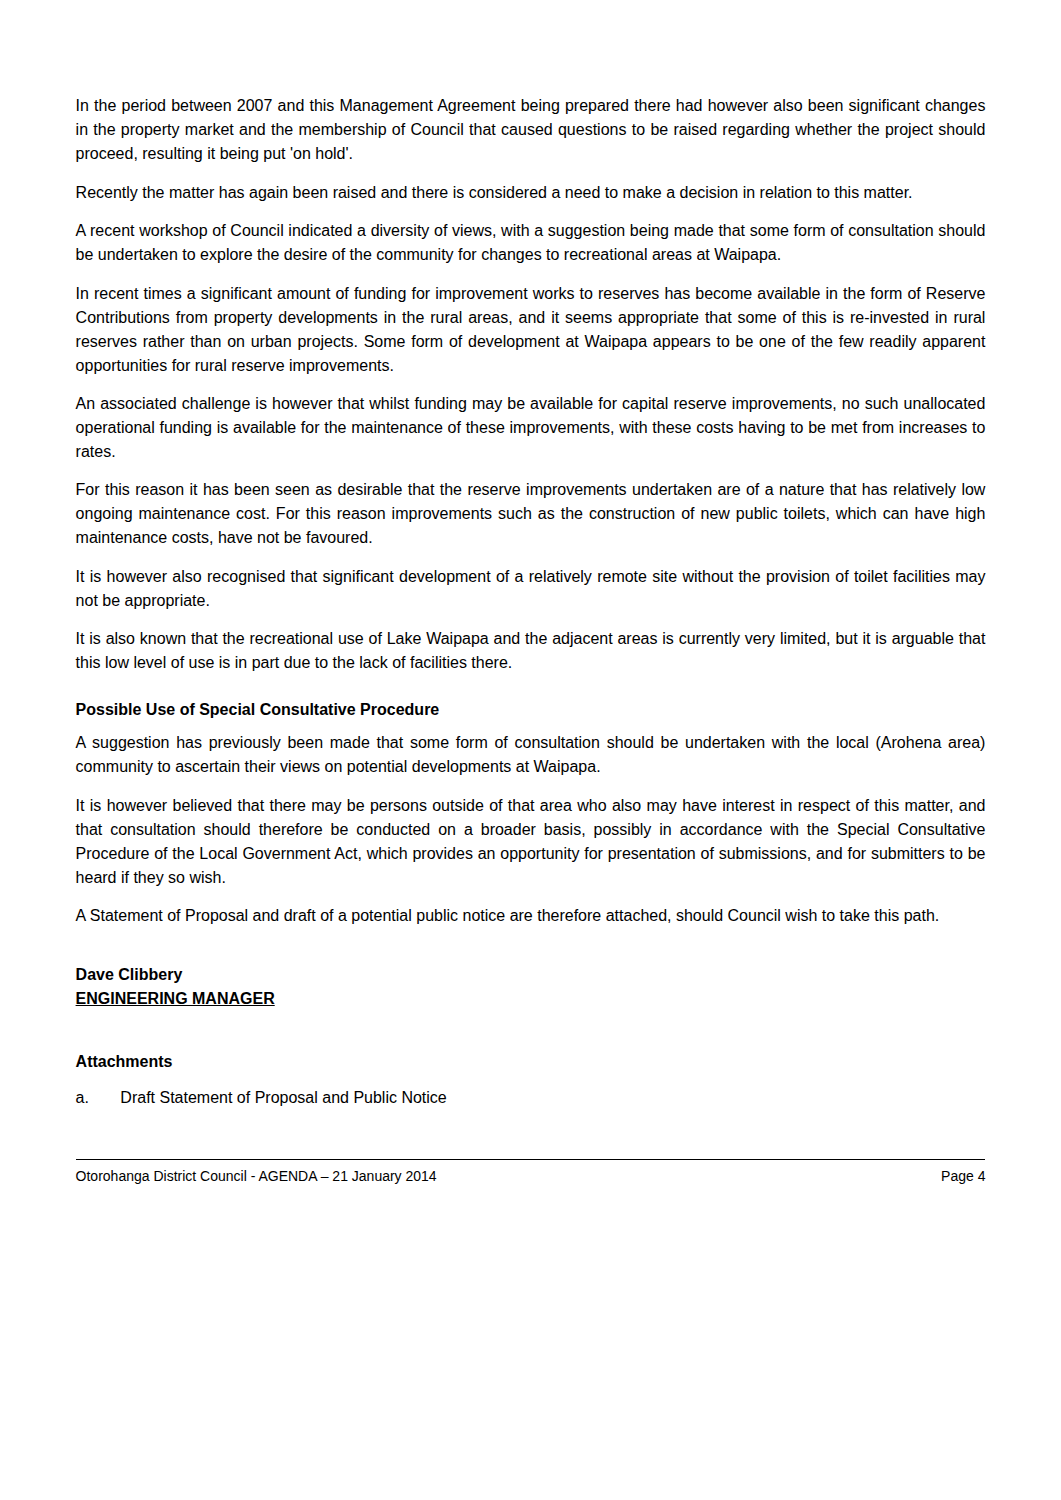In the period between 2007 and this Management Agreement being prepared there had however also been significant changes in the property market and the membership of Council that caused questions to be raised regarding whether the project should proceed, resulting it being put 'on hold'.
Recently the matter has again been raised and there is considered a need to make a decision in relation to this matter.
A recent workshop of Council indicated a diversity of views, with a suggestion being made that some form of consultation should be undertaken to explore the desire of the community for changes to recreational areas at Waipapa.
In recent times a significant amount of funding for improvement works to reserves has become available in the form of Reserve Contributions from property developments in the rural areas, and it seems appropriate that some of this is re-invested in rural reserves rather than on urban projects. Some form of development at Waipapa appears to be one of the few readily apparent opportunities for rural reserve improvements.
An associated challenge is however that whilst funding may be available for capital reserve improvements, no such unallocated operational funding is available for the maintenance of these improvements, with these costs having to be met from increases to rates.
For this reason it has been seen as desirable that the reserve improvements undertaken are of a nature that has relatively low ongoing maintenance cost. For this reason improvements such as the construction of new public toilets, which can have high maintenance costs, have not be favoured.
It is however also recognised that significant development of a relatively remote site without the provision of toilet facilities may not be appropriate.
It is also known that the recreational use of Lake Waipapa and the adjacent areas is currently very limited, but it is arguable that this low level of use is in part due to the lack of facilities there.
Possible Use of Special Consultative Procedure
A suggestion has previously been made that some form of consultation should be undertaken with the local (Arohena area) community to ascertain their views on potential developments at Waipapa.
It is however believed that there may be persons outside of that area who also may have interest in respect of this matter, and that consultation should therefore be conducted on a broader basis, possibly in accordance with the Special Consultative Procedure of the Local Government Act, which provides an opportunity for presentation of submissions, and for submitters to be heard if they so wish.
A Statement of Proposal and draft of a potential public notice are therefore attached, should Council wish to take this path.
Dave Clibbery
ENGINEERING MANAGER
Attachments
a. Draft Statement of Proposal and Public Notice
Otorohanga District Council - AGENDA – 21 January 2014 Page 4